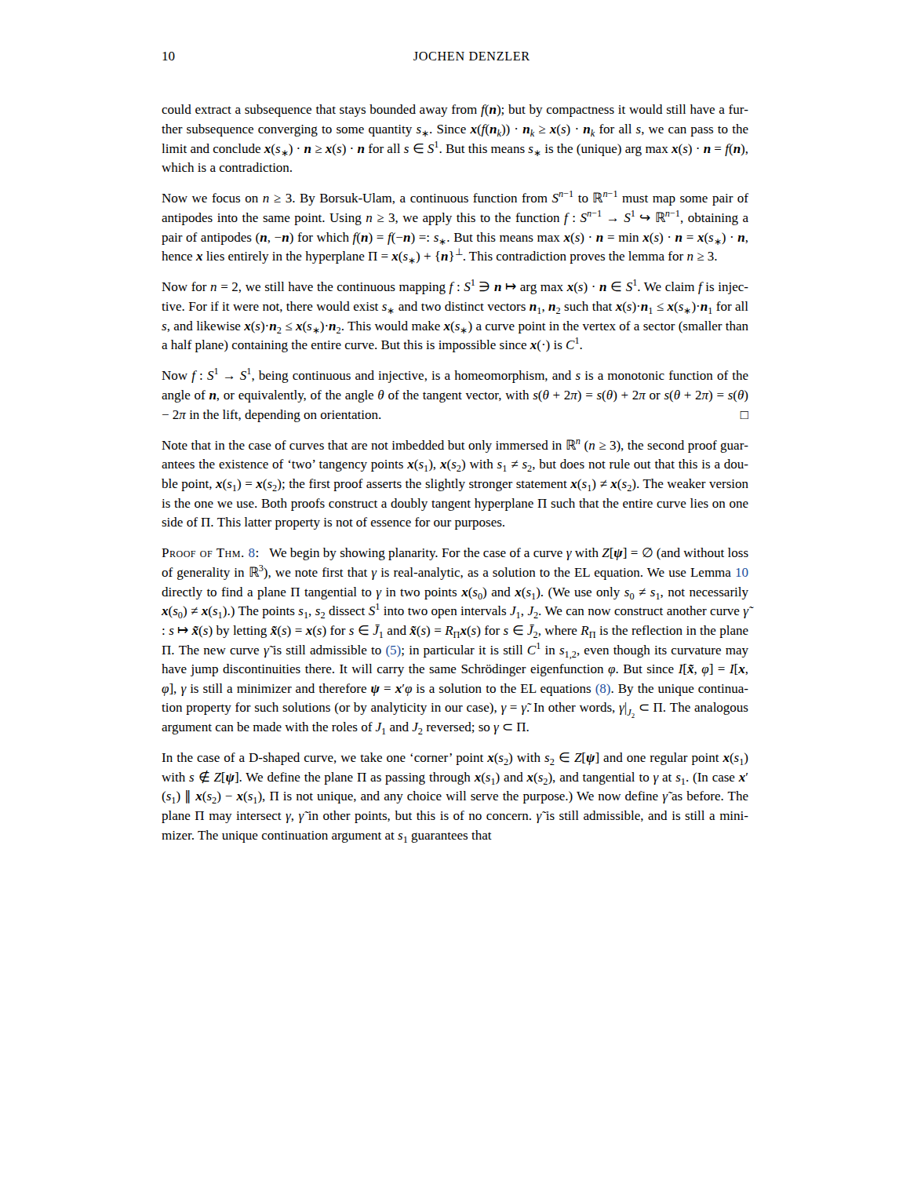10 JOCHEN DENZLER
could extract a subsequence that stays bounded away from f(n); but by compactness it would still have a further subsequence converging to some quantity s∗. Since x(f(nk)) · nk ≥ x(s) · nk for all s, we can pass to the limit and conclude x(s∗) · n ≥ x(s) · n for all s ∈ S1. But this means s∗ is the (unique) arg max x(s) · n = f(n), which is a contradiction.
Now we focus on n ≥ 3. By Borsuk-Ulam, a continuous function from Sn−1 to ℝn−1 must map some pair of antipodes into the same point. Using n ≥ 3, we apply this to the function f : Sn−1 → S1 ↪ ℝn−1, obtaining a pair of antipodes (n, −n) for which f(n) = f(−n) =: s∗. But this means max x(s) · n = min x(s) · n = x(s∗) · n, hence x lies entirely in the hyperplane Π = x(s∗) + {n}⊥. This contradiction proves the lemma for n ≥ 3.
Now for n = 2, we still have the continuous mapping f : S1 ∋ n ↦ arg max x(s) · n ∈ S1. We claim f is injective. For if it were not, there would exist s∗ and two distinct vectors n1, n2 such that x(s)·n1 ≤ x(s∗)·n1 for all s, and likewise x(s)·n2 ≤ x(s∗)·n2. This would make x(s∗) a curve point in the vertex of a sector (smaller than a half plane) containing the entire curve. But this is impossible since x(·) is C1.
Now f : S1 → S1, being continuous and injective, is a homeomorphism, and s is a monotonic function of the angle of n, or equivalently, of the angle θ of the tangent vector, with s(θ + 2π) = s(θ) + 2π or s(θ + 2π) = s(θ) − 2π in the lift, depending on orientation.□
Note that in the case of curves that are not imbedded but only immersed in ℝn (n ≥ 3), the second proof guarantees the existence of ‘two’ tangency points x(s1), x(s2) with s1 ≠ s2, but does not rule out that this is a double point, x(s1) = x(s2); the first proof asserts the slightly stronger statement x(s1) ≠ x(s2). The weaker version is the one we use. Both proofs construct a doubly tangent hyperplane Π such that the entire curve lies on one side of Π. This latter property is not of essence for our purposes.
Proof of Thm. 8: We begin by showing planarity. For the case of a curve γ with Z[ψ] = ∅ (and without loss of generality in ℝ3), we note first that γ is real-analytic, as a solution to the EL equation. We use Lemma 10 directly to find a plane Π tangential to γ in two points x(s0) and x(s1). (We use only s0 ≠ s1, not necessarily x(s0) ≠ x(s1).) The points s1, s2 dissect S1 into two open intervals J1, J2. We can now construct another curve γ̃ : s ↦ x̃(s) by letting x̃(s) = x(s) for s ∈ J̄1 and x̃(s) = RΠx(s) for s ∈ J̄2, where RΠ is the reflection in the plane Π. The new curve γ̃ is still admissible to (5); in particular it is still C1 in s1,2, even though its curvature may have jump discontinuities there. It will carry the same Schrödinger eigenfunction φ. But since I[x̃, φ] = I[x, φ], γ is still a minimizer and therefore ψ = x′φ is a solution to the EL equations (8). By the unique continuation property for such solutions (or by analyticity in our case), γ = γ̃. In other words, γ|J2 ⊂ Π. The analogous argument can be made with the roles of J1 and J2 reversed; so γ ⊂ Π.
In the case of a D-shaped curve, we take one ‘corner’ point x(s2) with s2 ∈ Z[ψ] and one regular point x(s1) with s ∉ Z[ψ]. We define the plane Π as passing through x(s1) and x(s2), and tangential to γ at s1. (In case x′(s1) ∥ x(s2) − x(s1), Π is not unique, and any choice will serve the purpose.) We now define γ̃ as before. The plane Π may intersect γ, γ̃ in other points, but this is of no concern. γ̃ is still admissible, and is still a minimizer. The unique continuation argument at s1 guarantees that